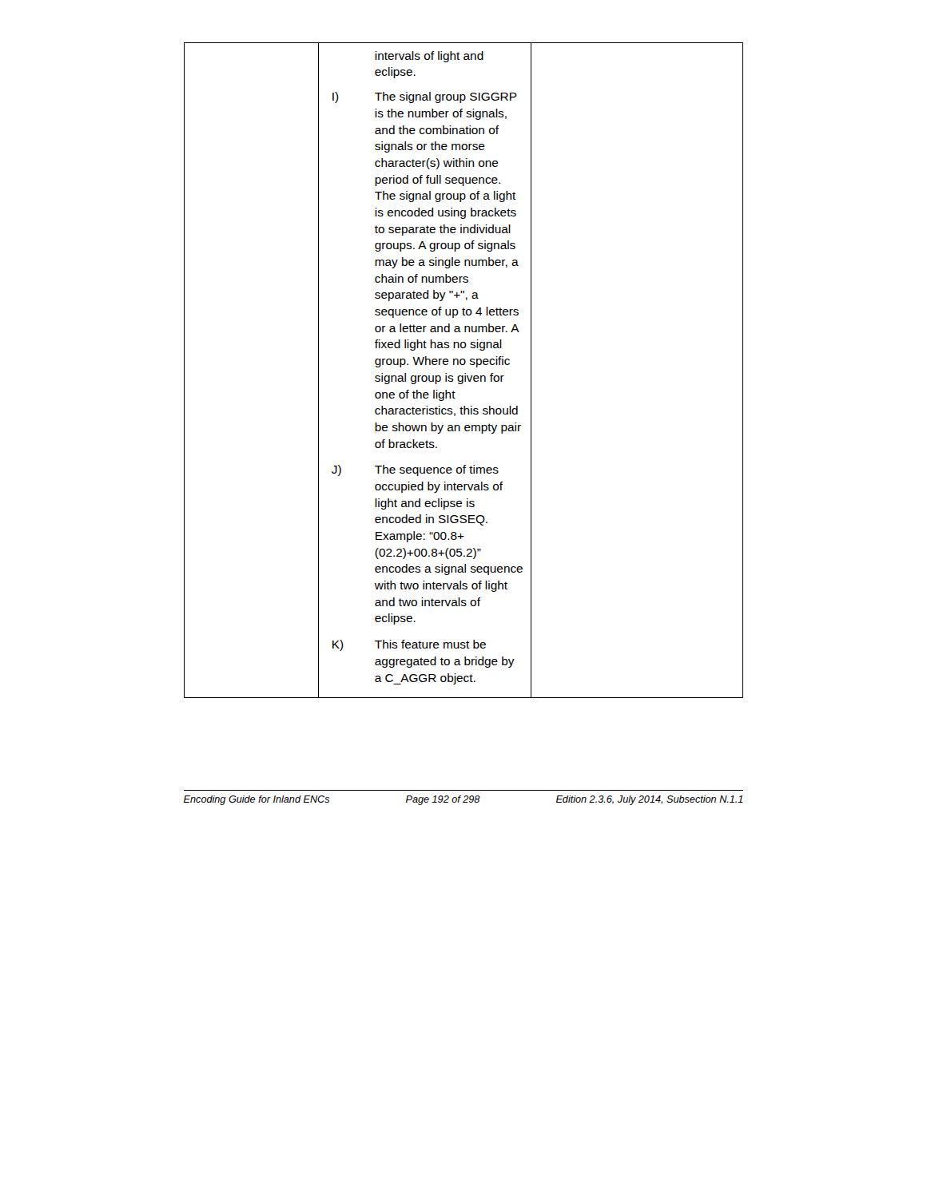| | intervals of light and eclipse. I) The signal group SIGGRP is the number of signals, and the combination of signals or the morse character(s) within one period of full sequence. The signal group of a light is encoded using brackets to separate the individual groups. A group of signals may be a single number, a chain of numbers separated by "+", a sequence of up to 4 letters or a letter and a number. A fixed light has no signal group. Where no specific signal group is given for one of the light characteristics, this should be shown by an empty pair of brackets. J) The sequence of times occupied by intervals of light and eclipse is encoded in SIGSEQ. Example: “00.8+(02.2)+00.8+(05.2)” encodes a signal sequence with two intervals of light and two intervals of eclipse. K) This feature must be aggregated to a bridge by a C_AGGR object. | |
Encoding Guide for Inland ENCs
Page 192 of 298
Edition 2.3.6, July 2014, Subsection N.1.1